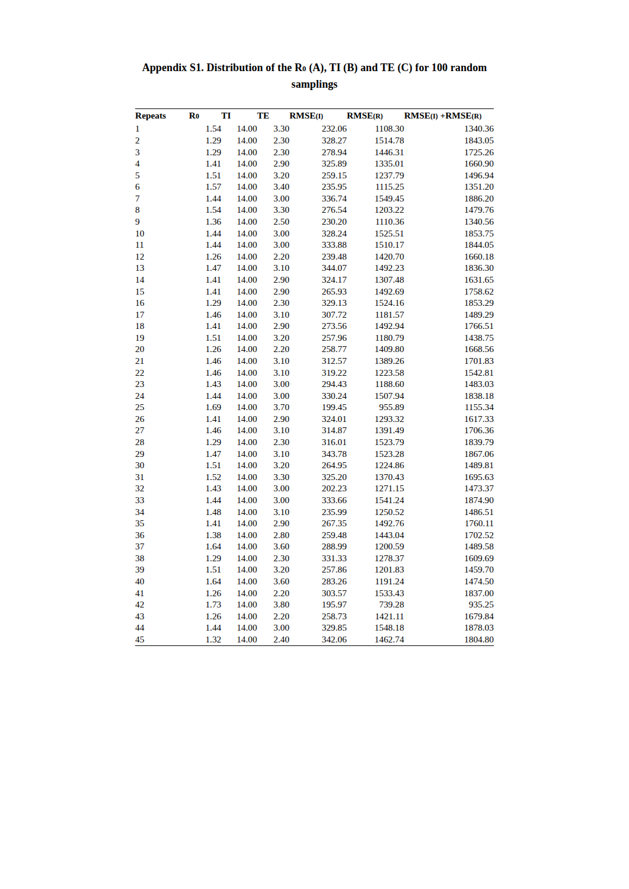Appendix S1. Distribution of the R0 (A), TI (B) and TE (C) for 100 random
samplings
| Repeats | R 0 | TI | TE | RMSE (I) | RMSE (R) | RMSE (I) +RMSE (R) |
| --- | --- | --- | --- | --- | --- | --- |
| 1 | 1.54 | 14.00 | 3.30 | 232.06 | 1108.30 | 1340.36 |
| 2 | 1.29 | 14.00 | 2.30 | 328.27 | 1514.78 | 1843.05 |
| 3 | 1.29 | 14.00 | 2.30 | 278.94 | 1446.31 | 1725.26 |
| 4 | 1.41 | 14.00 | 2.90 | 325.89 | 1335.01 | 1660.90 |
| 5 | 1.51 | 14.00 | 3.20 | 259.15 | 1237.79 | 1496.94 |
| 6 | 1.57 | 14.00 | 3.40 | 235.95 | 1115.25 | 1351.20 |
| 7 | 1.44 | 14.00 | 3.00 | 336.74 | 1549.45 | 1886.20 |
| 8 | 1.54 | 14.00 | 3.30 | 276.54 | 1203.22 | 1479.76 |
| 9 | 1.36 | 14.00 | 2.50 | 230.20 | 1110.36 | 1340.56 |
| 10 | 1.44 | 14.00 | 3.00 | 328.24 | 1525.51 | 1853.75 |
| 11 | 1.44 | 14.00 | 3.00 | 333.88 | 1510.17 | 1844.05 |
| 12 | 1.26 | 14.00 | 2.20 | 239.48 | 1420.70 | 1660.18 |
| 13 | 1.47 | 14.00 | 3.10 | 344.07 | 1492.23 | 1836.30 |
| 14 | 1.41 | 14.00 | 2.90 | 324.17 | 1307.48 | 1631.65 |
| 15 | 1.41 | 14.00 | 2.90 | 265.93 | 1492.69 | 1758.62 |
| 16 | 1.29 | 14.00 | 2.30 | 329.13 | 1524.16 | 1853.29 |
| 17 | 1.46 | 14.00 | 3.10 | 307.72 | 1181.57 | 1489.29 |
| 18 | 1.41 | 14.00 | 2.90 | 273.56 | 1492.94 | 1766.51 |
| 19 | 1.51 | 14.00 | 3.20 | 257.96 | 1180.79 | 1438.75 |
| 20 | 1.26 | 14.00 | 2.20 | 258.77 | 1409.80 | 1668.56 |
| 21 | 1.46 | 14.00 | 3.10 | 312.57 | 1389.26 | 1701.83 |
| 22 | 1.46 | 14.00 | 3.10 | 319.22 | 1223.58 | 1542.81 |
| 23 | 1.43 | 14.00 | 3.00 | 294.43 | 1188.60 | 1483.03 |
| 24 | 1.44 | 14.00 | 3.00 | 330.24 | 1507.94 | 1838.18 |
| 25 | 1.69 | 14.00 | 3.70 | 199.45 | 955.89 | 1155.34 |
| 26 | 1.41 | 14.00 | 2.90 | 324.01 | 1293.32 | 1617.33 |
| 27 | 1.46 | 14.00 | 3.10 | 314.87 | 1391.49 | 1706.36 |
| 28 | 1.29 | 14.00 | 2.30 | 316.01 | 1523.79 | 1839.79 |
| 29 | 1.47 | 14.00 | 3.10 | 343.78 | 1523.28 | 1867.06 |
| 30 | 1.51 | 14.00 | 3.20 | 264.95 | 1224.86 | 1489.81 |
| 31 | 1.52 | 14.00 | 3.30 | 325.20 | 1370.43 | 1695.63 |
| 32 | 1.43 | 14.00 | 3.00 | 202.23 | 1271.15 | 1473.37 |
| 33 | 1.44 | 14.00 | 3.00 | 333.66 | 1541.24 | 1874.90 |
| 34 | 1.48 | 14.00 | 3.10 | 235.99 | 1250.52 | 1486.51 |
| 35 | 1.41 | 14.00 | 2.90 | 267.35 | 1492.76 | 1760.11 |
| 36 | 1.38 | 14.00 | 2.80 | 259.48 | 1443.04 | 1702.52 |
| 37 | 1.64 | 14.00 | 3.60 | 288.99 | 1200.59 | 1489.58 |
| 38 | 1.29 | 14.00 | 2.30 | 331.33 | 1278.37 | 1609.69 |
| 39 | 1.51 | 14.00 | 3.20 | 257.86 | 1201.83 | 1459.70 |
| 40 | 1.64 | 14.00 | 3.60 | 283.26 | 1191.24 | 1474.50 |
| 41 | 1.26 | 14.00 | 2.20 | 303.57 | 1533.43 | 1837.00 |
| 42 | 1.73 | 14.00 | 3.80 | 195.97 | 739.28 | 935.25 |
| 43 | 1.26 | 14.00 | 2.20 | 258.73 | 1421.11 | 1679.84 |
| 44 | 1.44 | 14.00 | 3.00 | 329.85 | 1548.18 | 1878.03 |
| 45 | 1.32 | 14.00 | 2.40 | 342.06 | 1462.74 | 1804.80 |